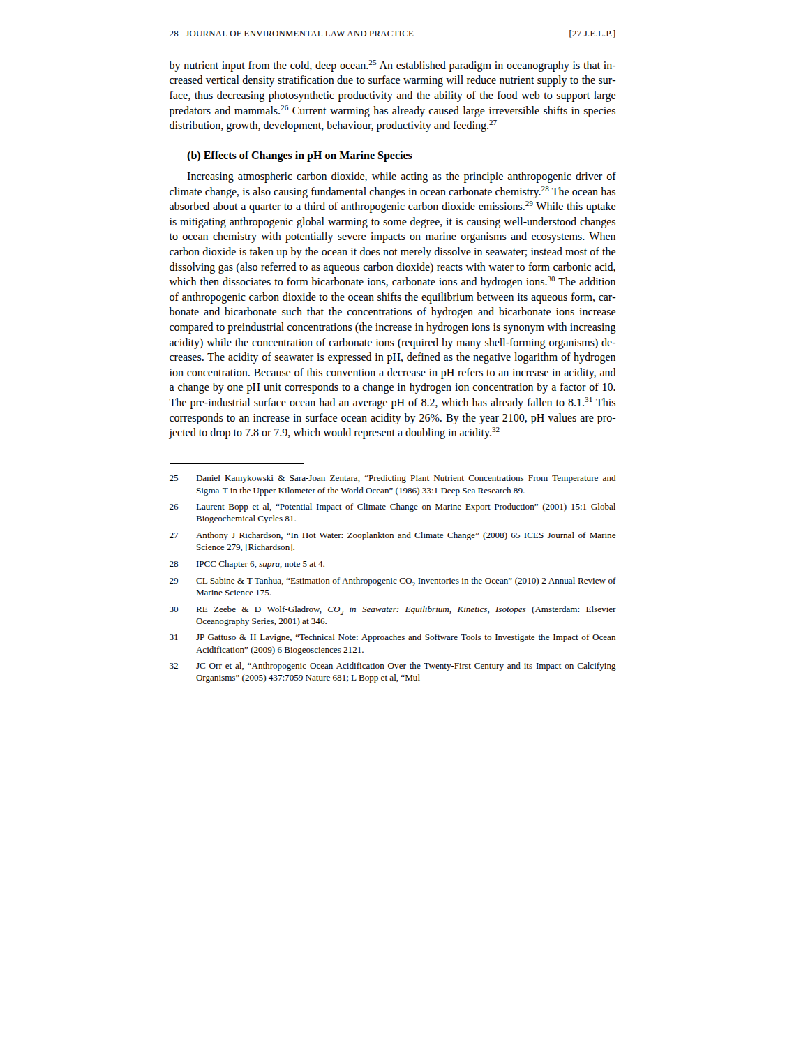28 Journal of Environmental Law and Practice [27 J.E.L.P.]
by nutrient input from the cold, deep ocean.25 An established paradigm in oceanography is that increased vertical density stratification due to surface warming will reduce nutrient supply to the surface, thus decreasing photosynthetic productivity and the ability of the food web to support large predators and mammals.26 Current warming has already caused large irreversible shifts in species distribution, growth, development, behaviour, productivity and feeding.27
(b) Effects of Changes in pH on Marine Species
Increasing atmospheric carbon dioxide, while acting as the principle anthropogenic driver of climate change, is also causing fundamental changes in ocean carbonate chemistry.28 The ocean has absorbed about a quarter to a third of anthropogenic carbon dioxide emissions.29 While this uptake is mitigating anthropogenic global warming to some degree, it is causing well-understood changes to ocean chemistry with potentially severe impacts on marine organisms and ecosystems. When carbon dioxide is taken up by the ocean it does not merely dissolve in seawater; instead most of the dissolving gas (also referred to as aqueous carbon dioxide) reacts with water to form carbonic acid, which then dissociates to form bicarbonate ions, carbonate ions and hydrogen ions.30 The addition of anthropogenic carbon dioxide to the ocean shifts the equilibrium between its aqueous form, carbonate and bicarbonate such that the concentrations of hydrogen and bicarbonate ions increase compared to preindustrial concentrations (the increase in hydrogen ions is synonym with increasing acidity) while the concentration of carbonate ions (required by many shell-forming organisms) decreases. The acidity of seawater is expressed in pH, defined as the negative logarithm of hydrogen ion concentration. Because of this convention a decrease in pH refers to an increase in acidity, and a change by one pH unit corresponds to a change in hydrogen ion concentration by a factor of 10. The pre-industrial surface ocean had an average pH of 8.2, which has already fallen to 8.1.31 This corresponds to an increase in surface ocean acidity by 26%. By the year 2100, pH values are projected to drop to 7.8 or 7.9, which would represent a doubling in acidity.32
25 Daniel Kamykowski & Sara-Joan Zentara, “Predicting Plant Nutrient Concentrations From Temperature and Sigma-T in the Upper Kilometer of the World Ocean” (1986) 33:1 Deep Sea Research 89.
26 Laurent Bopp et al, “Potential Impact of Climate Change on Marine Export Production” (2001) 15:1 Global Biogeochemical Cycles 81.
27 Anthony J Richardson, “In Hot Water: Zooplankton and Climate Change” (2008) 65 ICES Journal of Marine Science 279, [Richardson].
28 IPCC Chapter 6, supra, note 5 at 4.
29 CL Sabine & T Tanhua, “Estimation of Anthropogenic CO2 Inventories in the Ocean” (2010) 2 Annual Review of Marine Science 175.
30 RE Zeebe & D Wolf-Gladrow, CO2 in Seawater: Equilibrium, Kinetics, Isotopes (Amsterdam: Elsevier Oceanography Series, 2001) at 346.
31 JP Gattuso & H Lavigne, “Technical Note: Approaches and Software Tools to Investigate the Impact of Ocean Acidification” (2009) 6 Biogeosciences 2121.
32 JC Orr et al, “Anthropogenic Ocean Acidification Over the Twenty-First Century and its Impact on Calcifying Organisms” (2005) 437:7059 Nature 681; L Bopp et al, “Mul-